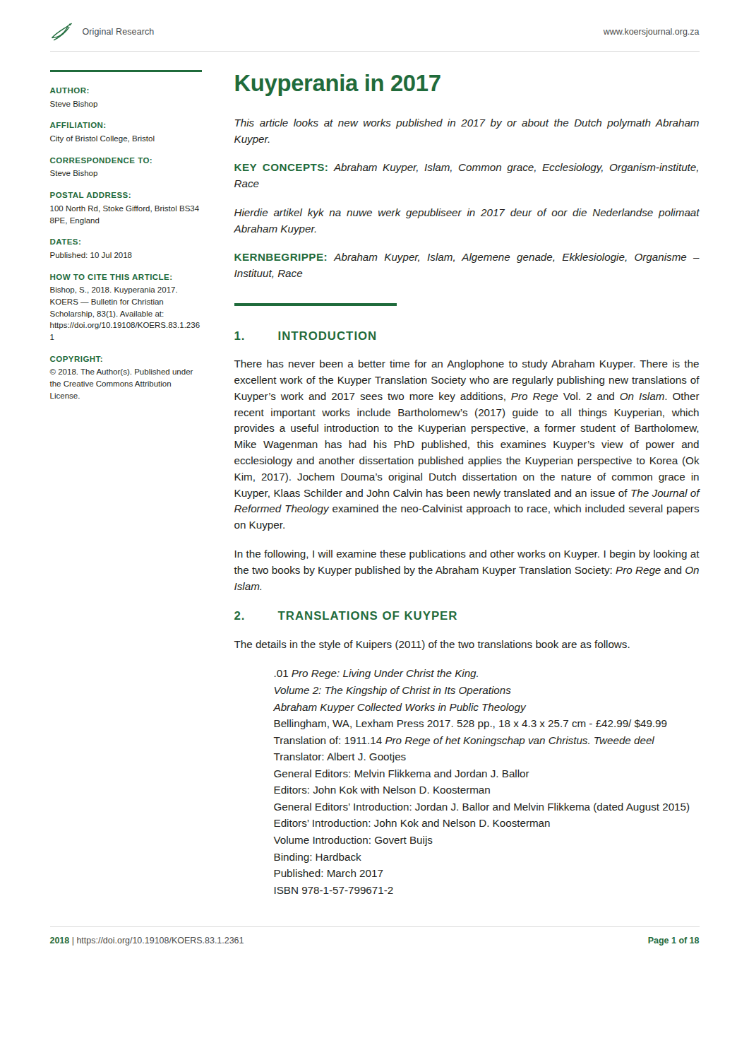Original Research
www.koersjournal.org.za
Author:
Steve Bishop
Affiliation:
City of Bristol College, Bristol
Correspondence to:
Steve Bishop
Postal address:
100 North Rd, Stoke Gifford, Bristol BS34 8PE, England
Dates:
Published: 10 Jul 2018
How to cite this article:
Bishop, S., 2018. Kuyperania 2017. KOERS — Bulletin for Christian Scholarship, 83(1). Available at: https://doi.org/10.19108/KOERS.83.1.2361
Copyright:
© 2018. The Author(s). Published under the Creative Commons Attribution License.
Kuyperania in 2017
This article looks at new works published in 2017 by or about the Dutch polymath Abraham Kuyper.
KEY CONCEPTS: Abraham Kuyper, Islam, Common grace, Ecclesiology, Organism-institute, Race
Hierdie artikel kyk na nuwe werk gepubliseer in 2017 deur of oor die Nederlandse polimaat Abraham Kuyper.
KERNBEGRIPPE: Abraham Kuyper, Islam, Algemene genade, Ekklesiologie, Organisme – Instituut, Race
1. INTRODUCTION
There has never been a better time for an Anglophone to study Abraham Kuyper. There is the excellent work of the Kuyper Translation Society who are regularly publishing new translations of Kuyper’s work and 2017 sees two more key additions, Pro Rege Vol. 2 and On Islam. Other recent important works include Bartholomew’s (2017) guide to all things Kuyperian, which provides a useful introduction to the Kuyperian perspective, a former student of Bartholomew, Mike Wagenman has had his PhD published, this examines Kuyper’s view of power and ecclesiology and another dissertation published applies the Kuyperian perspective to Korea (Ok Kim, 2017). Jochem Douma’s original Dutch dissertation on the nature of common grace in Kuyper, Klaas Schilder and John Calvin has been newly translated and an issue of The Journal of Reformed Theology examined the neo-Calvinist approach to race, which included several papers on Kuyper.
In the following, I will examine these publications and other works on Kuyper. I begin by looking at the two books by Kuyper published by the Abraham Kuyper Translation Society: Pro Rege and On Islam.
2. TRANSLATIONS OF KUYPER
The details in the style of Kuipers (2011) of the two translations book are as follows.
.01 Pro Rege: Living Under Christ the King. Volume 2: The Kingship of Christ in Its Operations Abraham Kuyper Collected Works in Public Theology Bellingham, WA, Lexham Press 2017. 528 pp., 18 x 4.3 x 25.7 cm - £42.99/ $49.99 Translation of: 1911.14 Pro Rege of het Koningschap van Christus. Tweede deel Translator: Albert J. Gootjes General Editors: Melvin Flikkema and Jordan J. Ballor Editors: John Kok with Nelson D. Koosterman General Editors’ Introduction: Jordan J. Ballor and Melvin Flikkema (dated August 2015) Editors’ Introduction: John Kok and Nelson D. Koosterman Volume Introduction: Govert Buijs Binding: Hardback Published: March 2017 ISBN 978-1-57-799671-2
2018 | https://doi.org/10.19108/KOERS.83.1.2361
Page 1 of 18